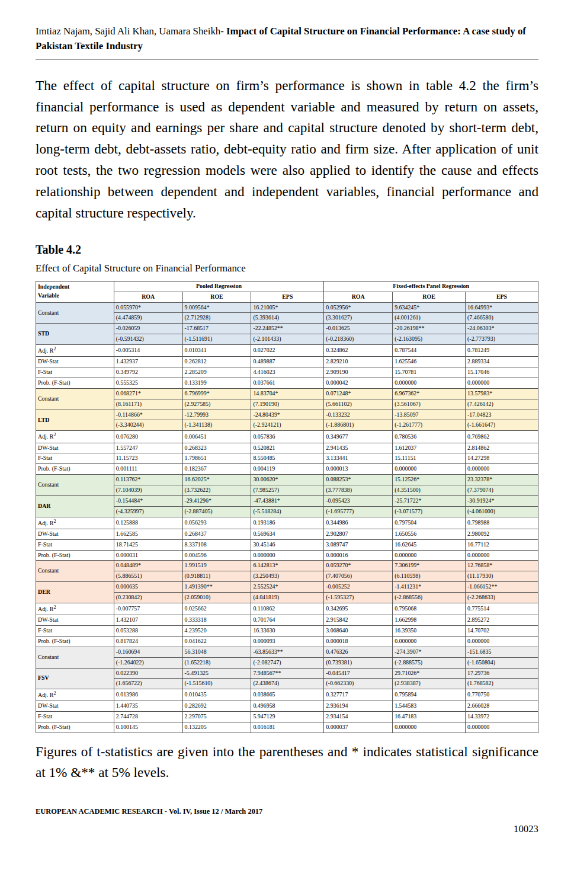Imtiaz Najam, Sajid Ali Khan, Uamara Sheikh- Impact of Capital Structure on Financial Performance: A case study of Pakistan Textile Industry
The effect of capital structure on firm’s performance is shown in table 4.2 the firm’s financial performance is used as dependent variable and measured by return on assets, return on equity and earnings per share and capital structure denoted by short-term debt, long-term debt, debt-assets ratio, debt-equity ratio and firm size. After application of unit root tests, the two regression models were also applied to identify the cause and effects relationship between dependent and independent variables, financial performance and capital structure respectively.
Table 4.2
Effect of Capital Structure on Financial Performance
| Independent Variable | Pooled Regression | Fixed-effects Panel Regression |
| --- | --- | --- |
| ROA | ROE | EPS | ROA | ROE | EPS |
| Constant | 0.055970* | 9.009564* | 16.21005* | 0.052956* | 9.634245* | 16.64993* |
| (4.474859) | (2.712928) | (5.393614) | (3.301627) | (4.001261) | (7.466580) |
| STD | -0.026059 | -17.68517 | -22.24852** | -0.013625 | -20.26198** | -24.06303* |
| (-0.591432) | (-1.511691) | (-2.101433) | (-0.218360) | (-2.163095) | (-2.773793) |
| Adj. R 2 | -0.005314 | 0.010341 | 0.027022 | 0.324862 | 0.787544 | 0.781249 |
| DW-Stat | 1.432937 | 0.262812 | 0.489887 | 2.829210 | 1.625546 | 2.889334 |
| F-Stat | 0.349792 | 2.285209 | 4.416023 | 2.909190 | 15.70781 | 15.17046 |
| Prob. (F-Stat) | 0.555325 | 0.133199 | 0.037661 | 0.000042 | 0.000000 | 0.000000 |
| Constant | 0.068271* | 6.796999* | 14.83704* | 0.071248* | 6.967362* | 13.57983* |
| (8.161171) | (2.927585) | (7.190190) | (5.661102) | (3.561067) | (7.426142) |
| LTD | -0.114866* | -12.79993 | -24.80439* | -0.133232 | -13.85097 | -17.04823 |
| (-3.340244) | (-1.341138) | (-2.924121) | (-1.886801) | (-1.261777) | (-1.661647) |
| Adj. R 2 | 0.076280 | 0.006451 | 0.057836 | 0.349677 | 0.780536 | 0.769862 |
| DW-Stat | 1.557247 | 0.268323 | 0.520821 | 2.941435 | 1.612037 | 2.814862 |
| F-Stat | 11.15723 | 1.798651 | 8.550485 | 3.133441 | 15.11151 | 14.27298 |
| Prob. (F-Stat) | 0.001111 | 0.182367 | 0.004119 | 0.000013 | 0.000000 | 0.000000 |
| Constant | 0.113762* | 16.62025* | 30.00620* | 0.088253* | 15.12526* | 23.32378* |
| (7.104039) | (3.732622) | (7.985257) | (3.777838) | (4.351500) | (7.379074) |
| DAR | -0.154484* | -29.41296* | -47.43881* | -0.095423 | -25.71722* | -30.91924* |
| (-4.325997) | (-2.887405) | (-5.518284) | (-1.695777) | (-3.071577) | (-4.061000) |
| Adj. R 2 | 0.125888 | 0.056293 | 0.193186 | 0.344986 | 0.797504 | 0.798988 |
| DW-Stat | 1.662585 | 0.268437 | 0.569634 | 2.902807 | 1.650556 | 2.980092 |
| F-Stat | 18.71425 | 8.337108 | 30.45146 | 3.089747 | 16.62645 | 16.77112 |
| Prob. (F-Stat) | 0.000031 | 0.004596 | 0.000000 | 0.000016 | 0.000000 | 0.000000 |
| Constant | 0.048489* | 1.991519 | 6.142813* | 0.059270* | 7.306199* | 12.76858* |
| (5.886551) | (0.918811) | (3.250493) | (7.407056) | (6.110598) | (11.17930) |
| DER | 0.000635 | 1.491390** | 2.552524* | -0.005252 | -1.411231* | -1.066152** |
| (0.230842) | (2.059010) | (4.041819) | (-1.595327) | (-2.868556) | (-2.268633) |
| Adj. R 2 | -0.007757 | 0.025662 | 0.110862 | 0.342695 | 0.795068 | 0.775514 |
| DW-Stat | 1.432107 | 0.333318 | 0.701764 | 2.915842 | 1.662998 | 2.895272 |
| F-Stat | 0.053288 | 4.239520 | 16.33630 | 3.068640 | 16.39350 | 14.70702 |
| Prob. (F-Stat) | 0.817824 | 0.041622 | 0.000093 | 0.000018 | 0.000000 | 0.000000 |
| Constant | -0.160694 | 56.31048 | -63.85633** | 0.476326 | -274.3907* | -151.6835 |
| (-1.264022) | (1.652218) | (-2.082747) | (0.739381) | (-2.888575) | (-1.650804) |
| FSV | 0.022390 | -5.491325 | 7.948567** | -0.045417 | 29.71026* | 17.29736 |
| (1.656722) | (-1.515610) | (2.438674) | (-0.662330) | (2.938387) | (1.768582) |
| Adj. R 2 | 0.013986 | 0.010435 | 0.038665 | 0.327717 | 0.795894 | 0.770750 |
| DW-Stat | 1.440735 | 0.282692 | 0.496958 | 2.936194 | 1.544583 | 2.666028 |
| F-Stat | 2.744728 | 2.297075 | 5.947129 | 2.934154 | 16.47183 | 14.33972 |
| Prob. (F-Stat) | 0.100145 | 0.132205 | 0.016181 | 0.000037 | 0.000000 | 0.000000 |
Figures of t-statistics are given into the parentheses and * indicates statistical significance at 1% &** at 5% levels.
EUROPEAN ACADEMIC RESEARCH - Vol. IV, Issue 12 / March 2017
10023